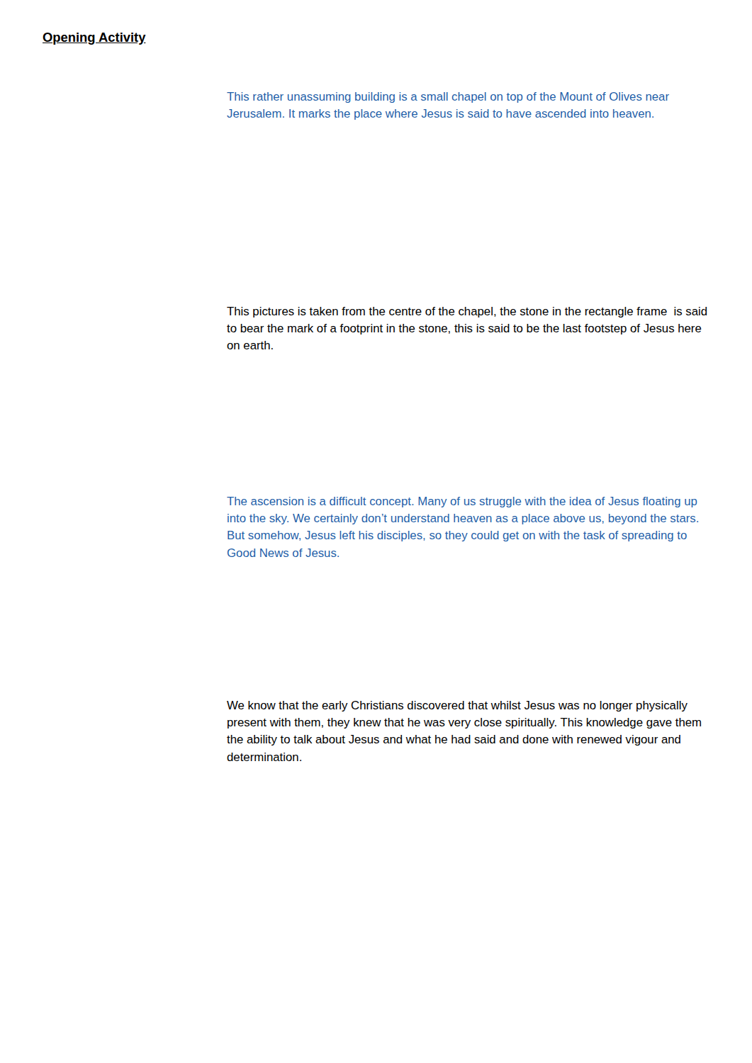Opening Activity
This rather unassuming building is a small chapel on top of the Mount of Olives near Jerusalem. It marks the place where Jesus is said to have ascended into heaven.
This pictures is taken from the centre of the chapel, the stone in the rectangle frame is said to bear the mark of a footprint in the stone, this is said to be the last footstep of Jesus here on earth.
The ascension is a difficult concept. Many of us struggle with the idea of Jesus floating up into the sky. We certainly don’t understand heaven as a place above us, beyond the stars. But somehow, Jesus left his disciples, so they could get on with the task of spreading to Good News of Jesus.
We know that the early Christians discovered that whilst Jesus was no longer physically present with them, they knew that he was very close spiritually. This knowledge gave them the ability to talk about Jesus and what he had said and done with renewed vigour and determination.